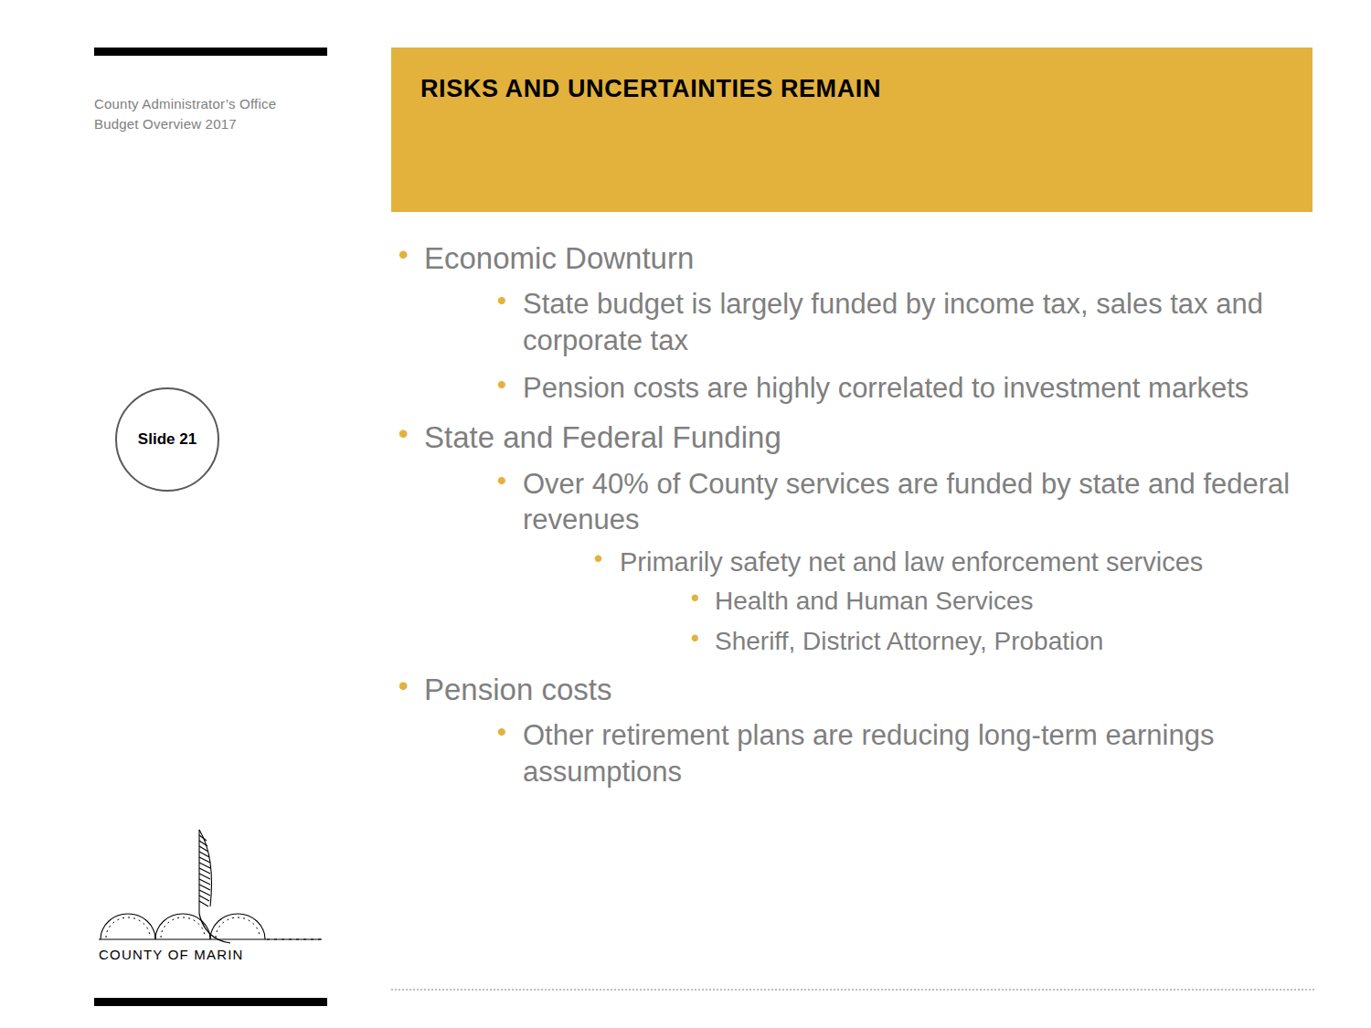County Administrator’s Office
Budget Overview 2017
Slide 21
COUNTY OF MARIN
RISKS AND UNCERTAINTIES REMAIN
Economic Downturn
State budget is largely funded by income tax, sales tax and corporate tax
Pension costs are highly correlated to investment markets
State and Federal Funding
Over 40% of County services are funded by state and federal revenues
Primarily safety net and law enforcement services
Health and Human Services
Sheriff, District Attorney, Probation
Pension costs
Other retirement plans are reducing long-term earnings assumptions